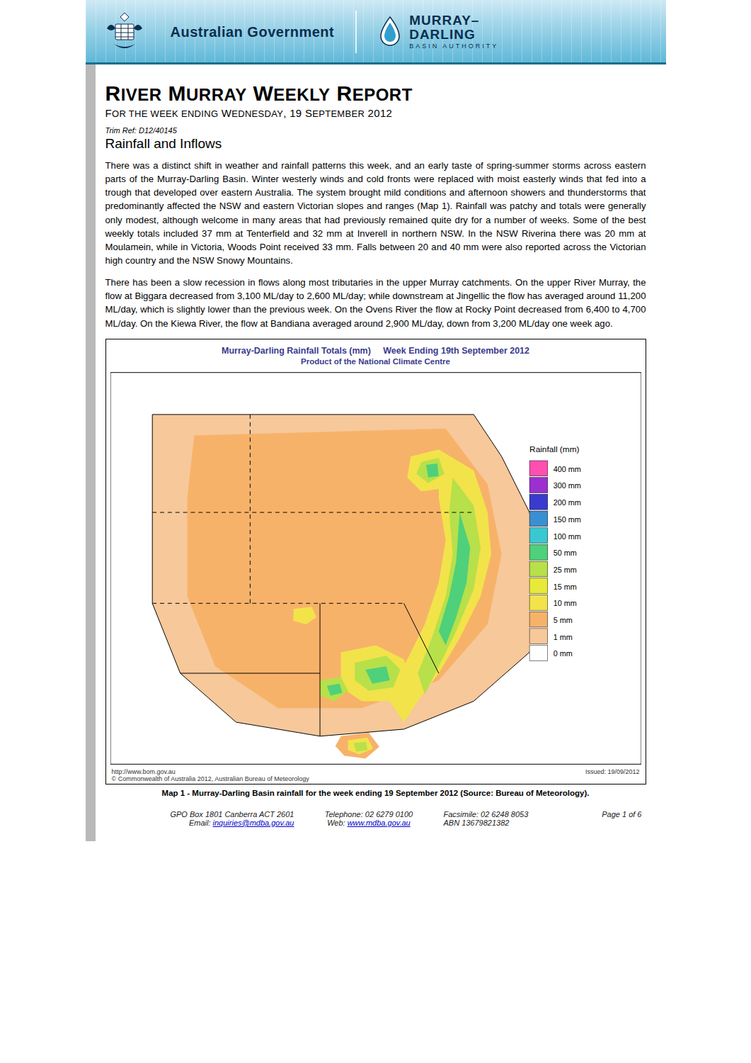Australian Government
MURRAY–
DARLING
BASIN AUTHORITY
RIVER MURRAY WEEKLY REPORT
FOR THE WEEK ENDING WEDNESDAY, 19 SEPTEMBER 2012
Trim Ref: D12/40145
Rainfall and Inflows
There was a distinct shift in weather and rainfall patterns this week, and an early taste of spring-summer storms across eastern parts of the Murray-Darling Basin. Winter westerly winds and cold fronts were replaced with moist easterly winds that fed into a trough that developed over eastern Australia. The system brought mild conditions and afternoon showers and thunderstorms that predominantly affected the NSW and eastern Victorian slopes and ranges (Map 1). Rainfall was patchy and totals were generally only modest, although welcome in many areas that had previously remained quite dry for a number of weeks. Some of the best weekly totals included 37 mm at Tenterfield and 32 mm at Inverell in northern NSW. In the NSW Riverina there was 20 mm at Moulamein, while in Victoria, Woods Point received 33 mm. Falls between 20 and 40 mm were also reported across the Victorian high country and the NSW Snowy Mountains.
There has been a slow recession in flows along most tributaries in the upper Murray catchments. On the upper River Murray, the flow at Biggara decreased from 3,100 ML/day to 2,600 ML/day; while downstream at Jingellic the flow has averaged around 11,200 ML/day, which is slightly lower than the previous week. On the Ovens River the flow at Rocky Point decreased from 6,400 to 4,700 ML/day. On the Kiewa River, the flow at Bandiana averaged around 2,900 ML/day, down from 3,200 ML/day one week ago.
Murray-Darling Rainfall Totals (mm) Week Ending 19th September 2012 Product of the National Climate Centre
Rainfall (mm) 400 mm 300 mm 200 mm 150 mm 100 mm 50 mm 25 mm 15 mm 10 mm 5 mm 1 mm 0 mm
http://www.bom.gov.au
© Commonwealth of Australia 2012, Australian Bureau of Meteorology
Issued: 19/09/2012
Map 1 - Murray-Darling Basin rainfall for the week ending 19 September 2012 (Source: Bureau of Meteorology).
| GPO Box 1801 Canberra ACT 2601 | Telephone: 02 6279 0100 | Facsimile: 02 6248 8053 | Page 1 of 6 |
| Email: inquiries@mdba.gov.au | Web: www.mdba.gov.au | ABN 13679821382 |